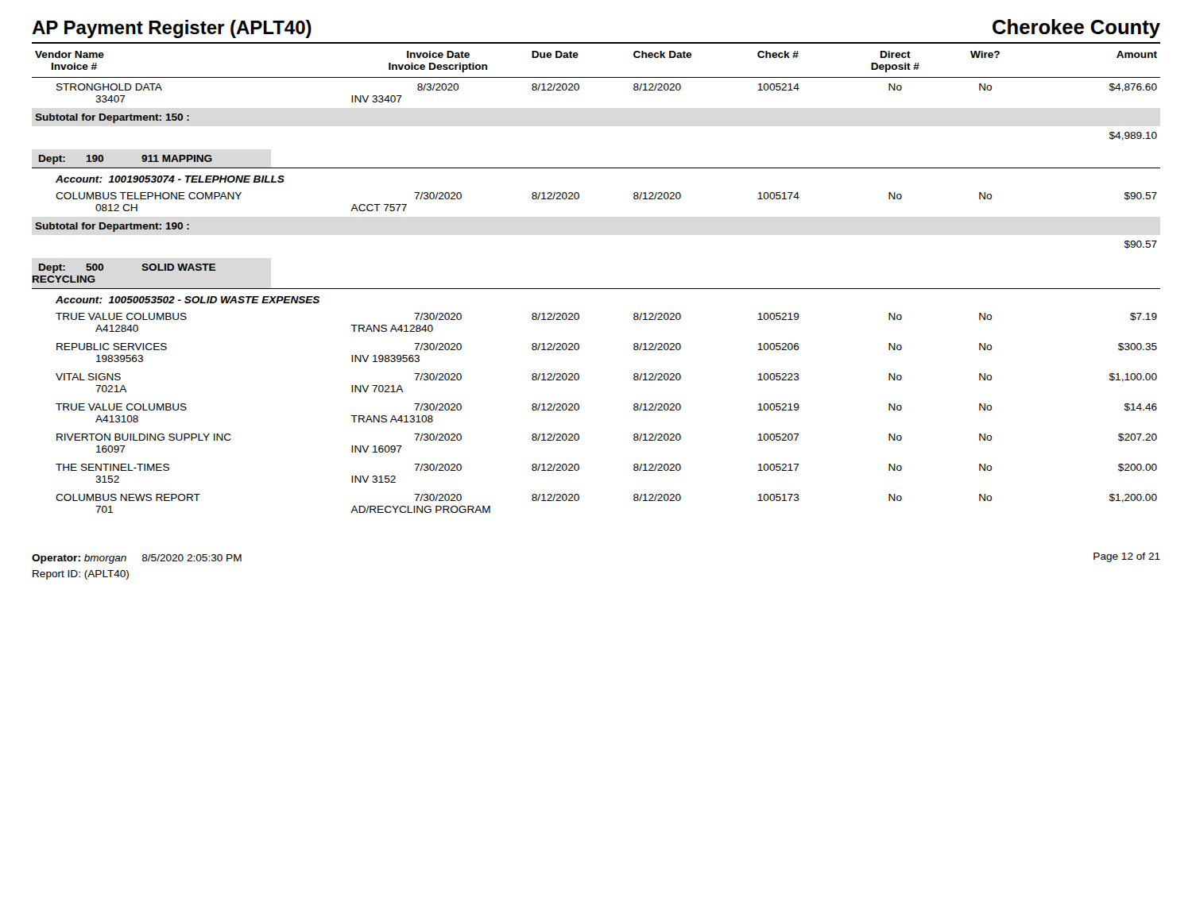AP Payment Register (APLT40)
Cherokee County
| Vendor Name Invoice # | Invoice Date Invoice Description | Due Date | Check Date | Check # | Direct Deposit # | Wire? | Amount |
| --- | --- | --- | --- | --- | --- | --- | --- |
| STRONGHOLD DATA 33407 | 8/3/2020 INV 33407 | 8/12/2020 | 8/12/2020 | 1005214 | No | No | $4,876.60 |
| Subtotal for Department: 150 : |
| $4,989.10 |
| Dept: 190 911 MAPPING | |
| Account: 10019053074 - TELEPHONE BILLS |
| COLUMBUS TELEPHONE COMPANY 0812 CH | 7/30/2020 ACCT 7577 | 8/12/2020 | 8/12/2020 | 1005174 | No | No | $90.57 |
| Subtotal for Department: 190 : |
| $90.57 |
| Dept: 500 SOLID WASTE RECYCLING | |
| Account: 10050053502 - SOLID WASTE EXPENSES |
| TRUE VALUE COLUMBUS A412840 | 7/30/2020 TRANS A412840 | 8/12/2020 | 8/12/2020 | 1005219 | No | No | $7.19 |
| REPUBLIC SERVICES 19839563 | 7/30/2020 INV 19839563 | 8/12/2020 | 8/12/2020 | 1005206 | No | No | $300.35 |
| VITAL SIGNS 7021A | 7/30/2020 INV 7021A | 8/12/2020 | 8/12/2020 | 1005223 | No | No | $1,100.00 |
| TRUE VALUE COLUMBUS A413108 | 7/30/2020 TRANS A413108 | 8/12/2020 | 8/12/2020 | 1005219 | No | No | $14.46 |
| RIVERTON BUILDING SUPPLY INC 16097 | 7/30/2020 INV 16097 | 8/12/2020 | 8/12/2020 | 1005207 | No | No | $207.20 |
| THE SENTINEL-TIMES 3152 | 7/30/2020 INV 3152 | 8/12/2020 | 8/12/2020 | 1005217 | No | No | $200.00 |
| COLUMBUS NEWS REPORT 701 | 7/30/2020 AD/RECYCLING PROGRAM | 8/12/2020 | 8/12/2020 | 1005173 | No | No | $1,200.00 |
Operator: bmorgan 8/5/2020 2:05:30 PM
Report ID: (APLT40)
Page 12 of 21